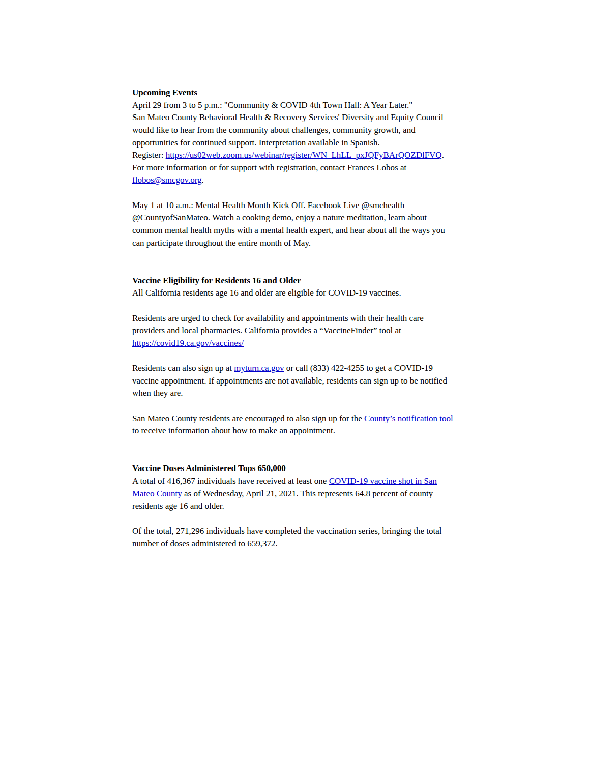Upcoming Events
April 29 from 3 to 5 p.m.: "Community & COVID 4th Town Hall: A Year Later."
San Mateo County Behavioral Health & Recovery Services' Diversity and Equity Council would like to hear from the community about challenges, community growth, and opportunities for continued support. Interpretation available in Spanish.
Register: https://us02web.zoom.us/webinar/register/WN_LhLL_pxJQFyBArQOZDlFVQ. For more information or for support with registration, contact Frances Lobos at flobos@smcgov.org.
May 1 at 10 a.m.: Mental Health Month Kick Off. Facebook Live @smchealth @CountyofSanMateo. Watch a cooking demo, enjoy a nature meditation, learn about common mental health myths with a mental health expert, and hear about all the ways you can participate throughout the entire month of May.
Vaccine Eligibility for Residents 16 and Older
All California residents age 16 and older are eligible for COVID-19 vaccines.
Residents are urged to check for availability and appointments with their health care providers and local pharmacies. California provides a “VaccineFinder” tool at https://covid19.ca.gov/vaccines/
Residents can also sign up at myturn.ca.gov or call (833) 422-4255 to get a COVID-19 vaccine appointment. If appointments are not available, residents can sign up to be notified when they are.
San Mateo County residents are encouraged to also sign up for the County’s notification tool to receive information about how to make an appointment.
Vaccine Doses Administered Tops 650,000
A total of 416,367 individuals have received at least one COVID-19 vaccine shot in San Mateo County as of Wednesday, April 21, 2021. This represents 64.8 percent of county residents age 16 and older.
Of the total, 271,296 individuals have completed the vaccination series, bringing the total number of doses administered to 659,372.